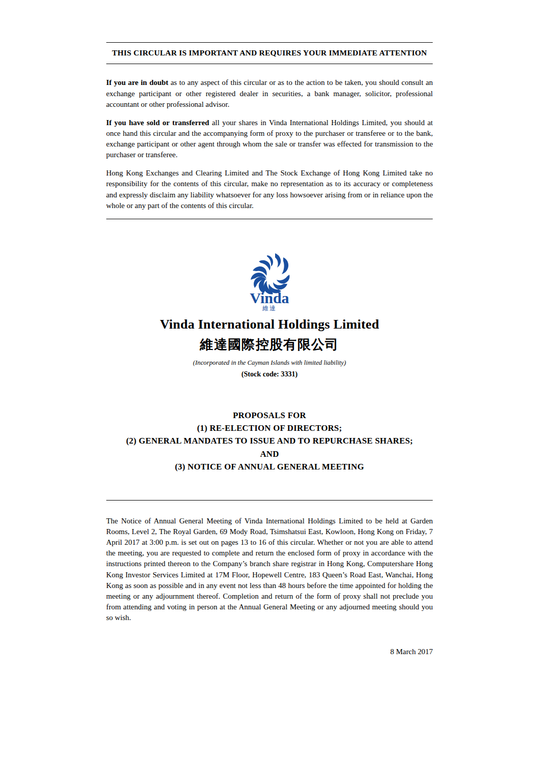THIS CIRCULAR IS IMPORTANT AND REQUIRES YOUR IMMEDIATE ATTENTION
If you are in doubt as to any aspect of this circular or as to the action to be taken, you should consult an exchange participant or other registered dealer in securities, a bank manager, solicitor, professional accountant or other professional advisor.
If you have sold or transferred all your shares in Vinda International Holdings Limited, you should at once hand this circular and the accompanying form of proxy to the purchaser or transferee or to the bank, exchange participant or other agent through whom the sale or transfer was effected for transmission to the purchaser or transferee.
Hong Kong Exchanges and Clearing Limited and The Stock Exchange of Hong Kong Limited take no responsibility for the contents of this circular, make no representation as to its accuracy or completeness and expressly disclaim any liability whatsoever for any loss howsoever arising from or in reliance upon the whole or any part of the contents of this circular.
Vinda 維達
Vinda International Holdings Limited
維達國際控股有限公司
(Incorporated in the Cayman Islands with limited liability)
(Stock code: 3331)
PROPOSALS FOR
(1) RE-ELECTION OF DIRECTORS;
(2) GENERAL MANDATES TO ISSUE AND TO REPURCHASE SHARES;
AND
(3) NOTICE OF ANNUAL GENERAL MEETING
The Notice of Annual General Meeting of Vinda International Holdings Limited to be held at Garden Rooms, Level 2, The Royal Garden, 69 Mody Road, Tsimshatsui East, Kowloon, Hong Kong on Friday, 7 April 2017 at 3:00 p.m. is set out on pages 13 to 16 of this circular. Whether or not you are able to attend the meeting, you are requested to complete and return the enclosed form of proxy in accordance with the instructions printed thereon to the Company’s branch share registrar in Hong Kong, Computershare Hong Kong Investor Services Limited at 17M Floor, Hopewell Centre, 183 Queen’s Road East, Wanchai, Hong Kong as soon as possible and in any event not less than 48 hours before the time appointed for holding the meeting or any adjournment thereof. Completion and return of the form of proxy shall not preclude you from attending and voting in person at the Annual General Meeting or any adjourned meeting should you so wish.
8 March 2017